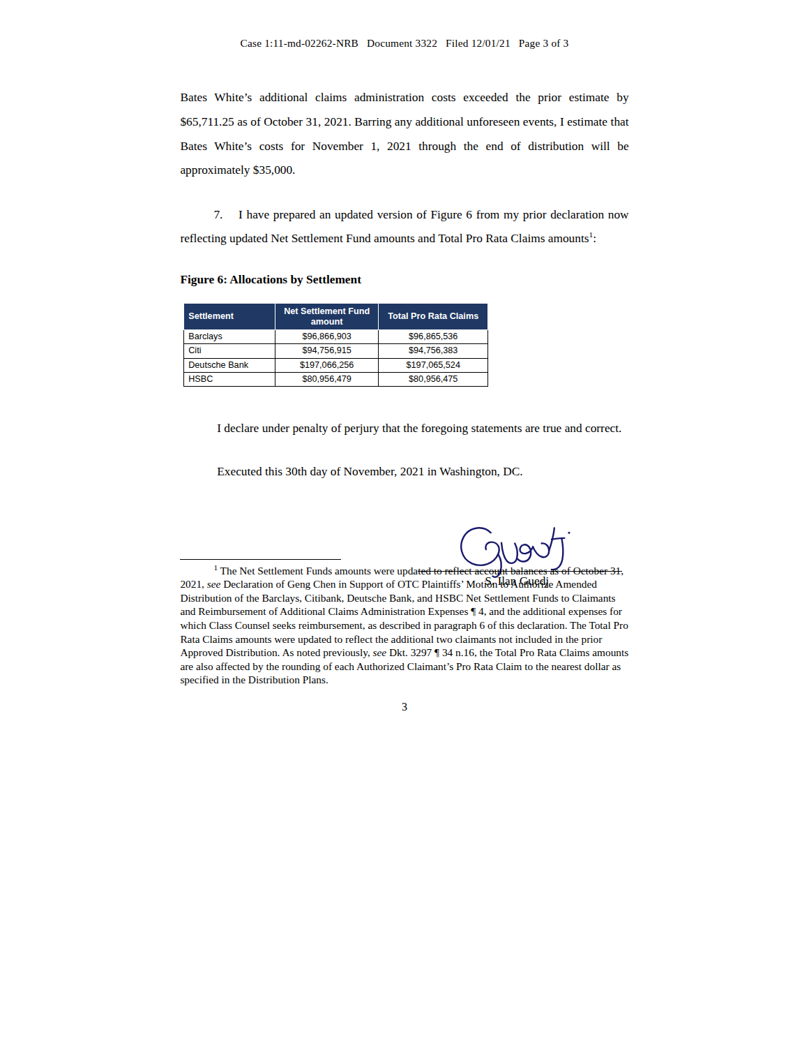Case 1:11-md-02262-NRB Document 3322 Filed 12/01/21 Page 3 of 3
Bates White’s additional claims administration costs exceeded the prior estimate by $65,711.25 as of October 31, 2021. Barring any additional unforeseen events, I estimate that Bates White’s costs for November 1, 2021 through the end of distribution will be approximately $35,000.
7. I have prepared an updated version of Figure 6 from my prior declaration now reflecting updated Net Settlement Fund amounts and Total Pro Rata Claims amounts1:
Figure 6: Allocations by Settlement
| Settlement | Net Settlement Fund amount | Total Pro Rata Claims |
| --- | --- | --- |
| Barclays | $96,866,903 | $96,865,536 |
| Citi | $94,756,915 | $94,756,383 |
| Deutsche Bank | $197,066,256 | $197,065,524 |
| HSBC | $80,956,479 | $80,956,475 |
I declare under penalty of perjury that the foregoing statements are true and correct.
Executed this 30th day of November, 2021 in Washington, DC.
S. Ilan Guedj
1 The Net Settlement Funds amounts were updated to reflect account balances as of October 31, 2021, see Declaration of Geng Chen in Support of OTC Plaintiffs’ Motion to Authorize Amended Distribution of the Barclays, Citibank, Deutsche Bank, and HSBC Net Settlement Funds to Claimants and Reimbursement of Additional Claims Administration Expenses ¶ 4, and the additional expenses for which Class Counsel seeks reimbursement, as described in paragraph 6 of this declaration. The Total Pro Rata Claims amounts were updated to reflect the additional two claimants not included in the prior Approved Distribution. As noted previously, see Dkt. 3297 ¶ 34 n.16, the Total Pro Rata Claims amounts are also affected by the rounding of each Authorized Claimant’s Pro Rata Claim to the nearest dollar as specified in the Distribution Plans.
3